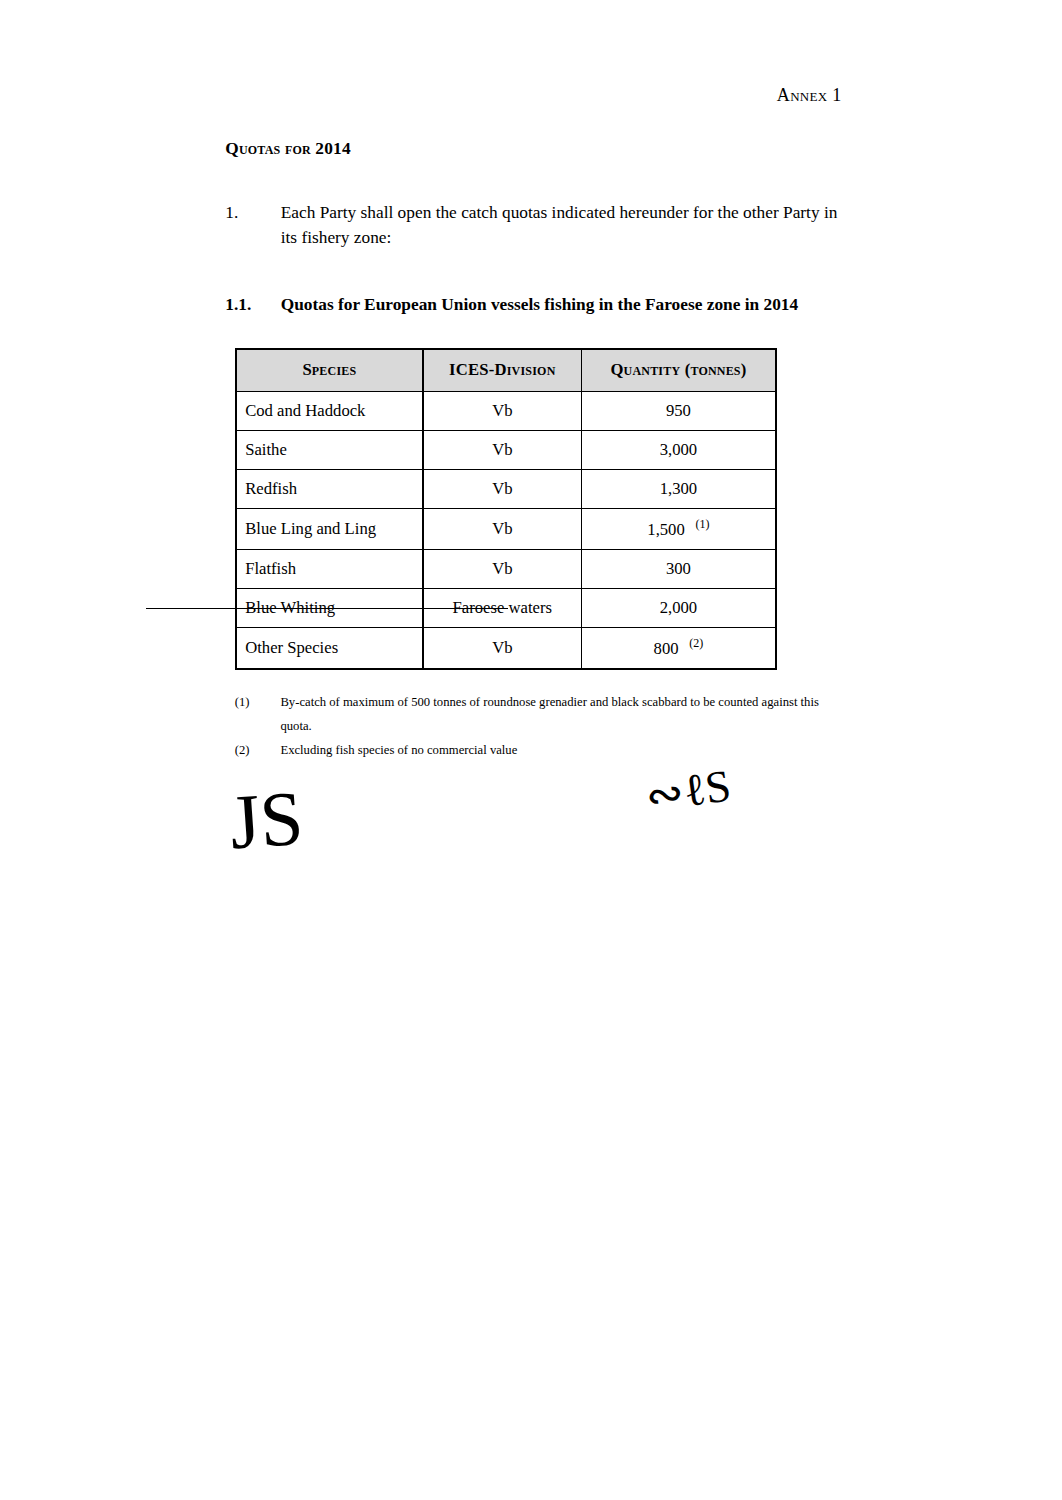Annex 1
Quotas for 2014
1.
Each Party shall open the catch quotas indicated hereunder for the other Party in its fishery zone:
1.1. Quotas for European Union vessels fishing in the Faroese zone in 2014
| Species | ICES-Division | Quantity (tonnes) |
| --- | --- | --- |
| Cod and Haddock | Vb | 950 |
| Saithe | Vb | 3,000 |
| Redfish | Vb | 1,300 |
| Blue Ling and Ling | Vb | 1,500 (1) |
| Flatfish | Vb | 300 |
| Blue Whiting | Faroese waters | 2,000 |
| Other Species | Vb | 800 (2) |
(1)
By-catch of maximum of 500 tonnes of roundnose grenadier and black scabbard to be counted against this quota.
(2)
Excluding fish species of no commercial value
JS
∾ℓS